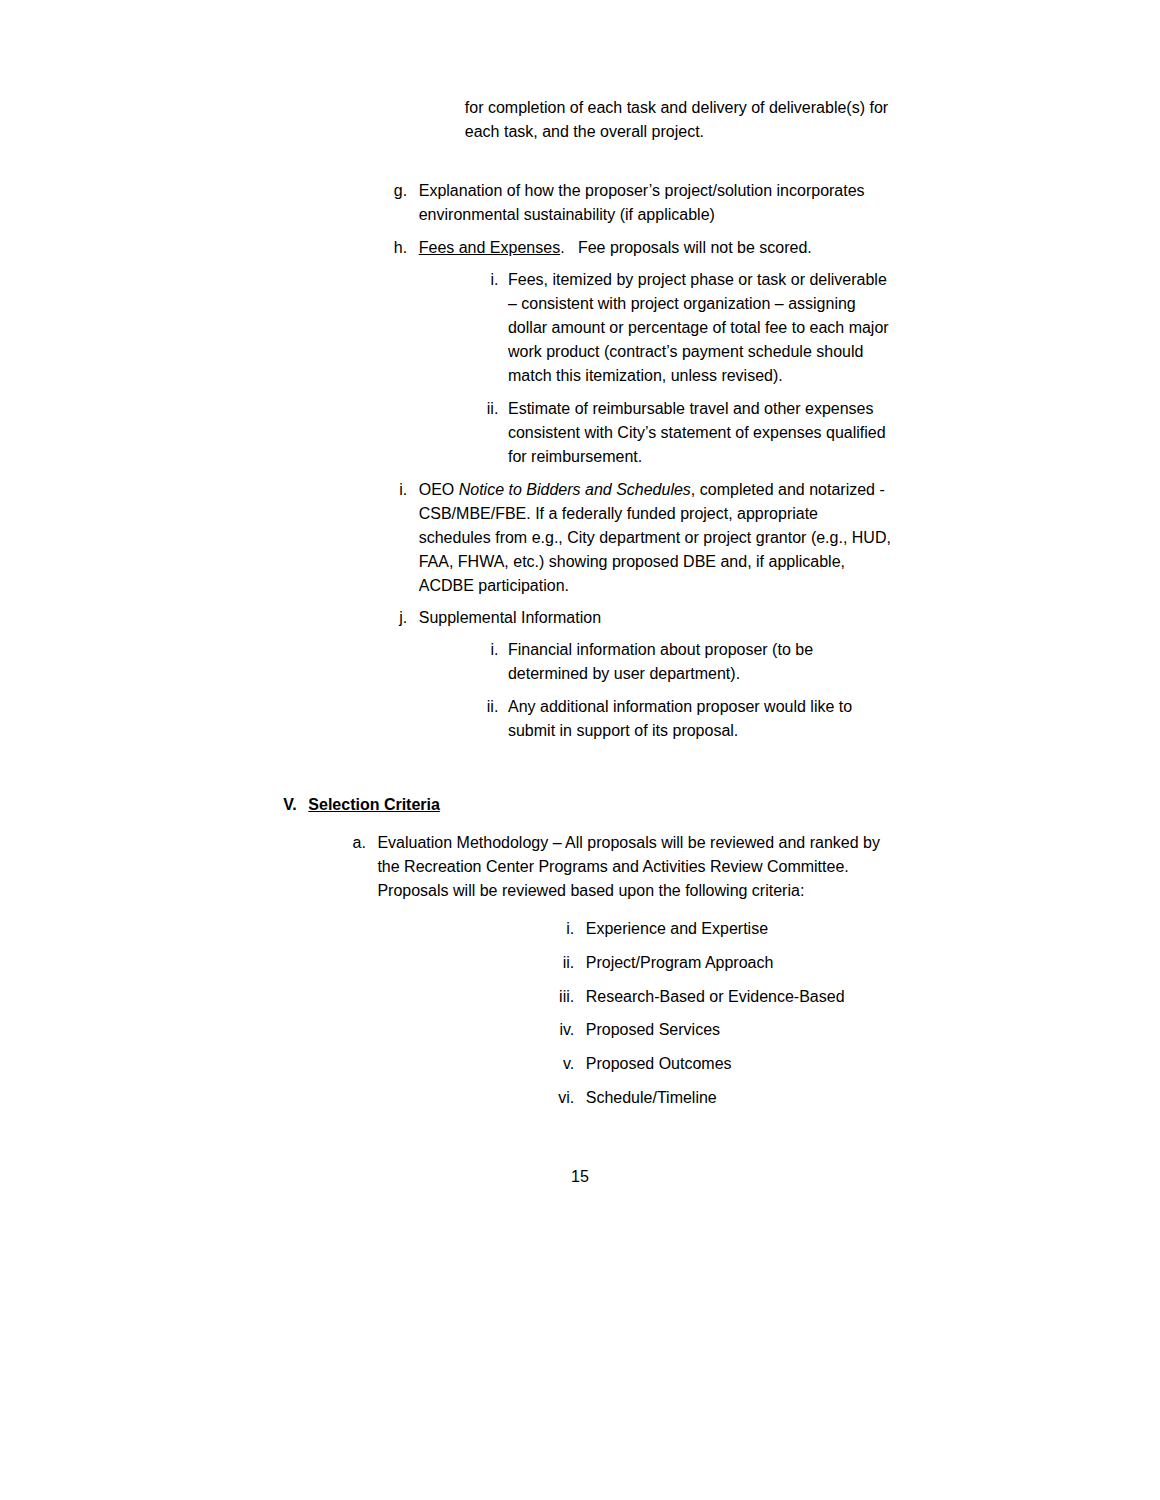for completion of each task and delivery of deliverable(s) for each task, and the overall project.
g. Explanation of how the proposer’s project/solution incorporates environmental sustainability (if applicable)
h. Fees and Expenses. Fee proposals will not be scored.
i. Fees, itemized by project phase or task or deliverable – consistent with project organization – assigning dollar amount or percentage of total fee to each major work product (contract’s payment schedule should match this itemization, unless revised).
ii. Estimate of reimbursable travel and other expenses consistent with City’s statement of expenses qualified for reimbursement.
i. OEO Notice to Bidders and Schedules, completed and notarized - CSB/MBE/FBE. If a federally funded project, appropriate schedules from e.g., City department or project grantor (e.g., HUD, FAA, FHWA, etc.) showing proposed DBE and, if applicable, ACDBE participation.
j. Supplemental Information
i. Financial information about proposer (to be determined by user department).
ii. Any additional information proposer would like to submit in support of its proposal.
V. Selection Criteria
a. Evaluation Methodology – All proposals will be reviewed and ranked by the Recreation Center Programs and Activities Review Committee. Proposals will be reviewed based upon the following criteria:
i. Experience and Expertise
ii. Project/Program Approach
iii. Research-Based or Evidence-Based
iv. Proposed Services
v. Proposed Outcomes
vi. Schedule/Timeline
15